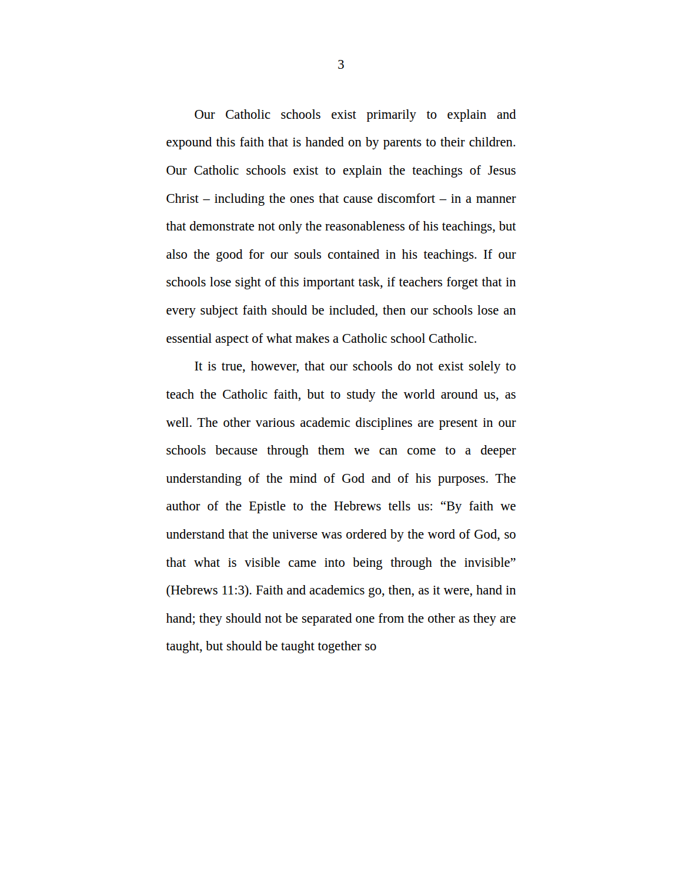3
Our Catholic schools exist primarily to explain and expound this faith that is handed on by parents to their children. Our Catholic schools exist to explain the teachings of Jesus Christ – including the ones that cause discomfort – in a manner that demonstrate not only the reasonableness of his teachings, but also the good for our souls contained in his teachings. If our schools lose sight of this important task, if teachers forget that in every subject faith should be included, then our schools lose an essential aspect of what makes a Catholic school Catholic.
It is true, however, that our schools do not exist solely to teach the Catholic faith, but to study the world around us, as well. The other various academic disciplines are present in our schools because through them we can come to a deeper understanding of the mind of God and of his purposes. The author of the Epistle to the Hebrews tells us: “By faith we understand that the universe was ordered by the word of God, so that what is visible came into being through the invisible” (Hebrews 11:3). Faith and academics go, then, as it were, hand in hand; they should not be separated one from the other as they are taught, but should be taught together so